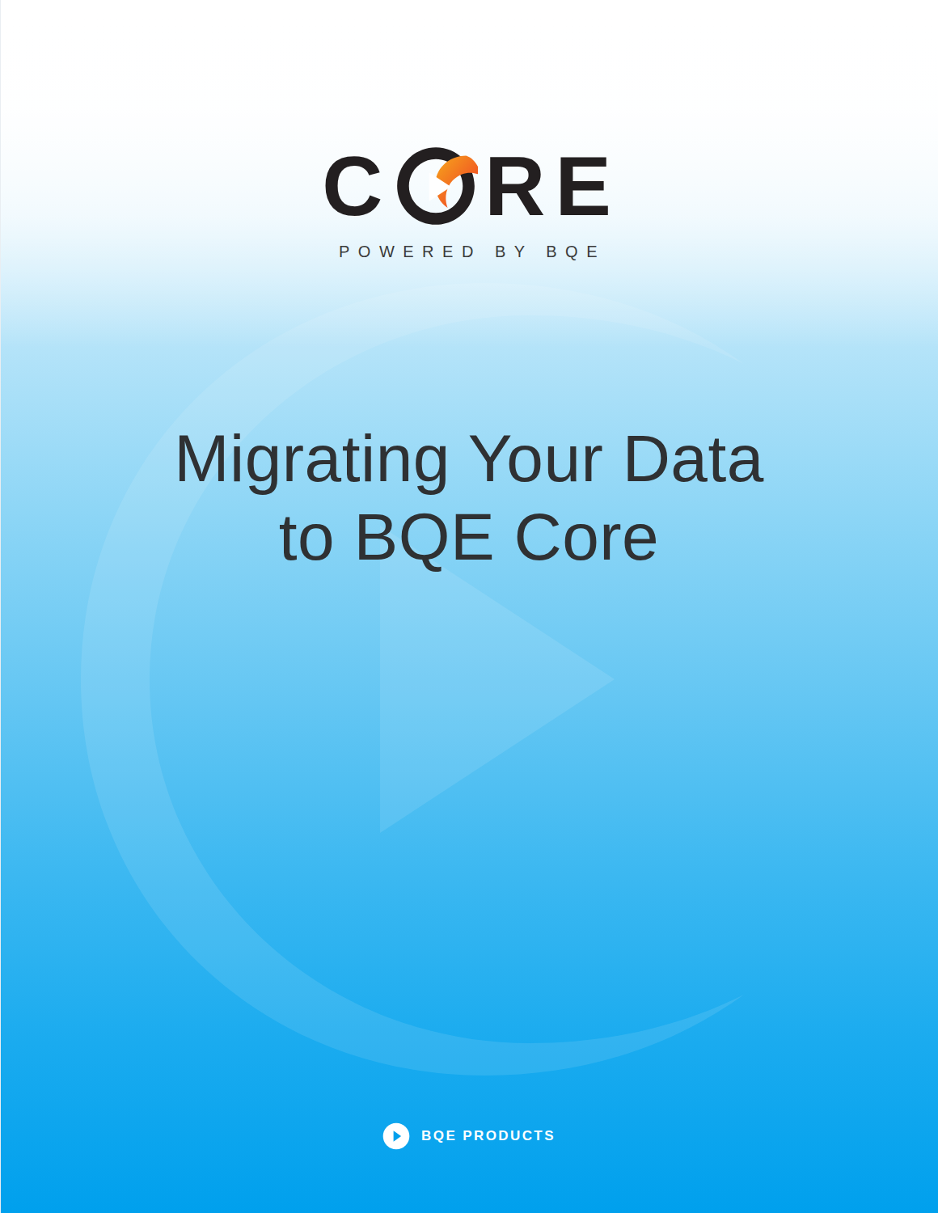C R E
Powered by BQE
Migrating Your Data
to BQE Core
BQE Products